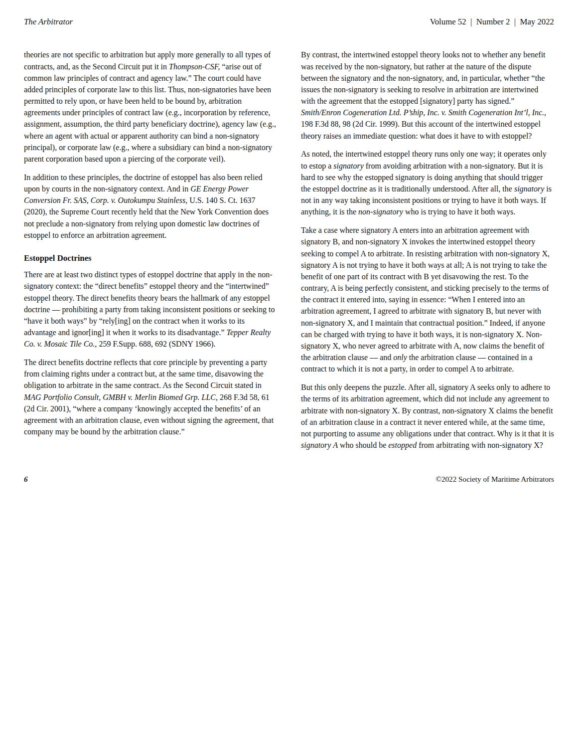The Arbitrator Volume 52 | Number 2 | May 2022
theories are not specific to arbitration but apply more generally to all types of contracts, and, as the Second Circuit put it in Thompson-CSF, “arise out of common law principles of contract and agency law.” The court could have added principles of corporate law to this list. Thus, non-signatories have been permitted to rely upon, or have been held to be bound by, arbitration agreements under principles of contract law (e.g., incorporation by reference, assignment, assumption, the third party beneficiary doctrine), agency law (e.g., where an agent with actual or apparent authority can bind a non-signatory principal), or corporate law (e.g., where a subsidiary can bind a non-signatory parent corporation based upon a piercing of the corporate veil).
In addition to these principles, the doctrine of estoppel has also been relied upon by courts in the non-signatory context. And in GE Energy Power Conversion Fr. SAS, Corp. v. Outokumpu Stainless, U.S. 140 S. Ct. 1637 (2020), the Supreme Court recently held that the New York Convention does not preclude a non-signatory from relying upon domestic law doctrines of estoppel to enforce an arbitration agreement.
Estoppel Doctrines
There are at least two distinct types of estoppel doctrine that apply in the non-signatory context: the “direct benefits” estoppel theory and the “intertwined” estoppel theory. The direct benefits theory bears the hallmark of any estoppel doctrine — prohibiting a party from taking inconsistent positions or seeking to “have it both ways” by “rely[ing] on the contract when it works to its advantage and ignor[ing] it when it works to its disadvantage.” Tepper Realty Co. v. Mosaic Tile Co., 259 F.Supp. 688, 692 (SDNY 1966).
The direct benefits doctrine reflects that core principle by preventing a party from claiming rights under a contract but, at the same time, disavowing the obligation to arbitrate in the same contract. As the Second Circuit stated in MAG Portfolio Consult, GMBH v. Merlin Biomed Grp. LLC, 268 F.3d 58, 61 (2d Cir. 2001), “where a company ‘knowingly accepted the benefits’ of an agreement with an arbitration clause, even without signing the agreement, that company may be bound by the arbitration clause.”
By contrast, the intertwined estoppel theory looks not to whether any benefit was received by the non-signatory, but rather at the nature of the dispute between the signatory and the non-signatory, and, in particular, whether “the issues the non-signatory is seeking to resolve in arbitration are intertwined with the agreement that the estopped [signatory] party has signed.” Smith/Enron Cogeneration Ltd. P’ship, Inc. v. Smith Cogeneration Int’l, Inc., 198 F.3d 88, 98 (2d Cir. 1999). But this account of the intertwined estoppel theory raises an immediate question: what does it have to with estoppel?
As noted, the intertwined estoppel theory runs only one way; it operates only to estop a signatory from avoiding arbitration with a non-signatory. But it is hard to see why the estopped signatory is doing anything that should trigger the estoppel doctrine as it is traditionally understood. After all, the signatory is not in any way taking inconsistent positions or trying to have it both ways. If anything, it is the non-signatory who is trying to have it both ways.
Take a case where signatory A enters into an arbitration agreement with signatory B, and non-signatory X invokes the intertwined estoppel theory seeking to compel A to arbitrate. In resisting arbitration with non-signatory X, signatory A is not trying to have it both ways at all; A is not trying to take the benefit of one part of its contract with B yet disavowing the rest. To the contrary, A is being perfectly consistent, and sticking precisely to the terms of the contract it entered into, saying in essence: “When I entered into an arbitration agreement, I agreed to arbitrate with signatory B, but never with non-signatory X, and I maintain that contractual position.” Indeed, if anyone can be charged with trying to have it both ways, it is non-signatory X. Non-signatory X, who never agreed to arbitrate with A, now claims the benefit of the arbitration clause — and only the arbitration clause — contained in a contract to which it is not a party, in order to compel A to arbitrate.
But this only deepens the puzzle. After all, signatory A seeks only to adhere to the terms of its arbitration agreement, which did not include any agreement to arbitrate with non-signatory X. By contrast, non-signatory X claims the benefit of an arbitration clause in a contract it never entered while, at the same time, not purporting to assume any obligations under that contract. Why is it that it is signatory A who should be estopped from arbitrating with non-signatory X?
6 ©2022 Society of Maritime Arbitrators